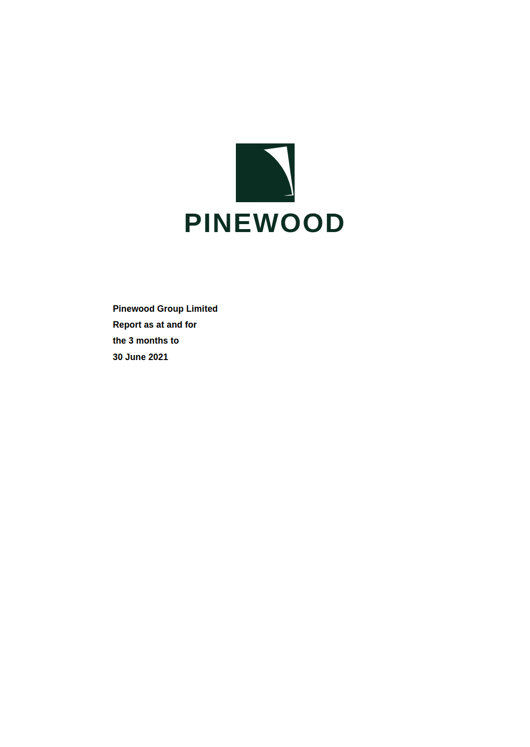PINEWOOD
Pinewood Group Limited
Report as at and for
the 3 months to
30 June 2021